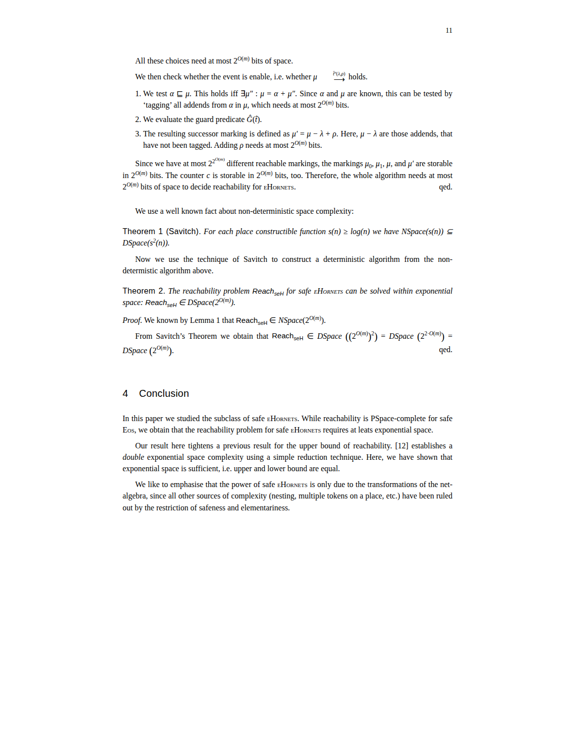11
All these choices need at most 2O(m) bits of space.
We then check whether the event is enable, i.e. whether μ t̂α(λ,ρ) ⟶ holds.
We test α ⊑ μ. This holds iff ∃μ″ : μ = α + μ″. Since α and μ are known, this can be tested by ‘tagging’ all addends from α in μ, which needs at most 2O(m) bits.
We evaluate the guard predicate Ĝ(t̂).
The resulting successor marking is defined as μ′ = μ − λ + ρ. Here, μ − λ are those addends, that have not been tagged. Adding ρ needs at most 2O(m) bits.
Since we have at most 22O(m) different reachable markings, the markings μ0, μ1, μ, and μ′ are storable in 2O(m) bits. The counter c is storable in 2O(m) bits, too. Therefore, the whole algorithm needs at most 2O(m) bits of space to decide reachability for eHornets. qed.
We use a well known fact about non-deterministic space complexity:
Theorem 1 (Savitch). For each place constructible function s(n) ≥ log(n) we have NSpace(s(n)) ⊆ DSpace(s2(n)).
Now we use the technique of Savitch to construct a deterministic algorithm from the non-determistic algorithm above.
Theorem 2. The reachability problem ReachseH for safe eHornets can be solved within exponential space: ReachseH ∈ DSpace(2O(m)).
Proof. We known by Lemma 1 that ReachseH ∈ NSpace(2O(m)).
From Savitch’s Theorem we obtain that ReachseH ∈ DSpace ((2O(m))2) = DSpace (22·O(m)) = DSpace (2O(m)). qed.
4 Conclusion
In this paper we studied the subclass of safe eHornets. While reachability is PSpace-complete for safe Eos, we obtain that the reachability problem for safe eHornets requires at leats exponential space.
Our result here tightens a previous result for the upper bound of reachability. [12] establishes a double exponential space complexity using a simple reduction technique. Here, we have shown that exponential space is sufficient, i.e. upper and lower bound are equal.
We like to emphasise that the power of safe eHornets is only due to the transformations of the net-algebra, since all other sources of complexity (nesting, multiple tokens on a place, etc.) have been ruled out by the restriction of safeness and elementariness.